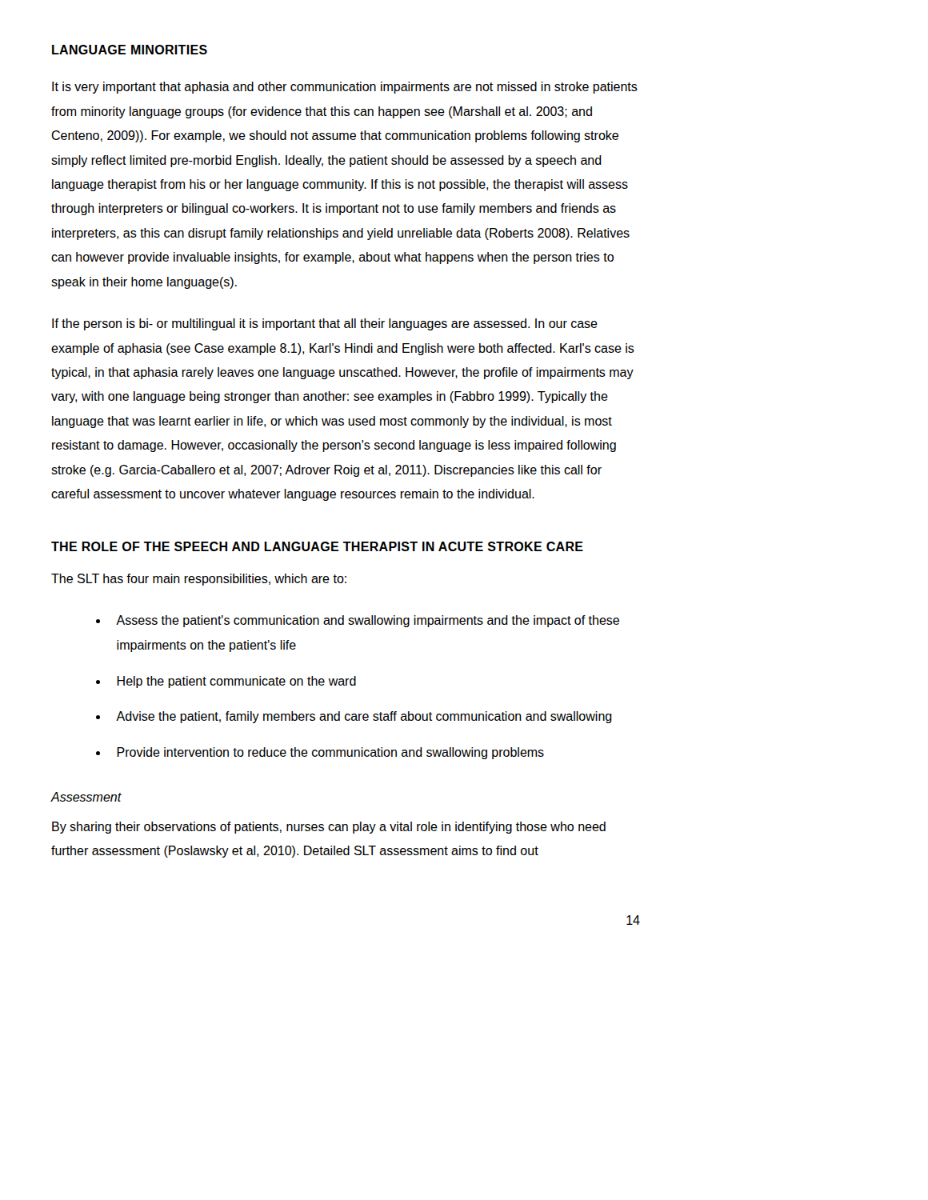LANGUAGE MINORITIES
It is very important that aphasia and other communication impairments are not missed in stroke patients from minority language groups (for evidence that this can happen see (Marshall et al. 2003; and Centeno, 2009)). For example, we should not assume that communication problems following stroke simply reflect limited pre-morbid English. Ideally, the patient should be assessed by a speech and language therapist from his or her language community. If this is not possible, the therapist will assess through interpreters or bilingual co-workers. It is important not to use family members and friends as interpreters, as this can disrupt family relationships and yield unreliable data (Roberts 2008). Relatives can however provide invaluable insights, for example, about what happens when the person tries to speak in their home language(s).
If the person is bi- or multilingual it is important that all their languages are assessed. In our case example of aphasia (see Case example 8.1), Karl's Hindi and English were both affected. Karl's case is typical, in that aphasia rarely leaves one language unscathed. However, the profile of impairments may vary, with one language being stronger than another: see examples in (Fabbro 1999). Typically the language that was learnt earlier in life, or which was used most commonly by the individual, is most resistant to damage. However, occasionally the person's second language is less impaired following stroke (e.g. Garcia-Caballero et al, 2007; Adrover Roig et al, 2011). Discrepancies like this call for careful assessment to uncover whatever language resources remain to the individual.
THE ROLE OF THE SPEECH AND LANGUAGE THERAPIST IN ACUTE STROKE CARE
The SLT has four main responsibilities, which are to:
Assess the patient's communication and swallowing impairments and the impact of these impairments on the patient's life
Help the patient communicate on the ward
Advise the patient, family members and care staff about communication and swallowing
Provide intervention to reduce the communication and swallowing problems
Assessment
By sharing their observations of patients, nurses can play a vital role in identifying those who need further assessment (Poslawsky et al, 2010). Detailed SLT assessment aims to find out
14